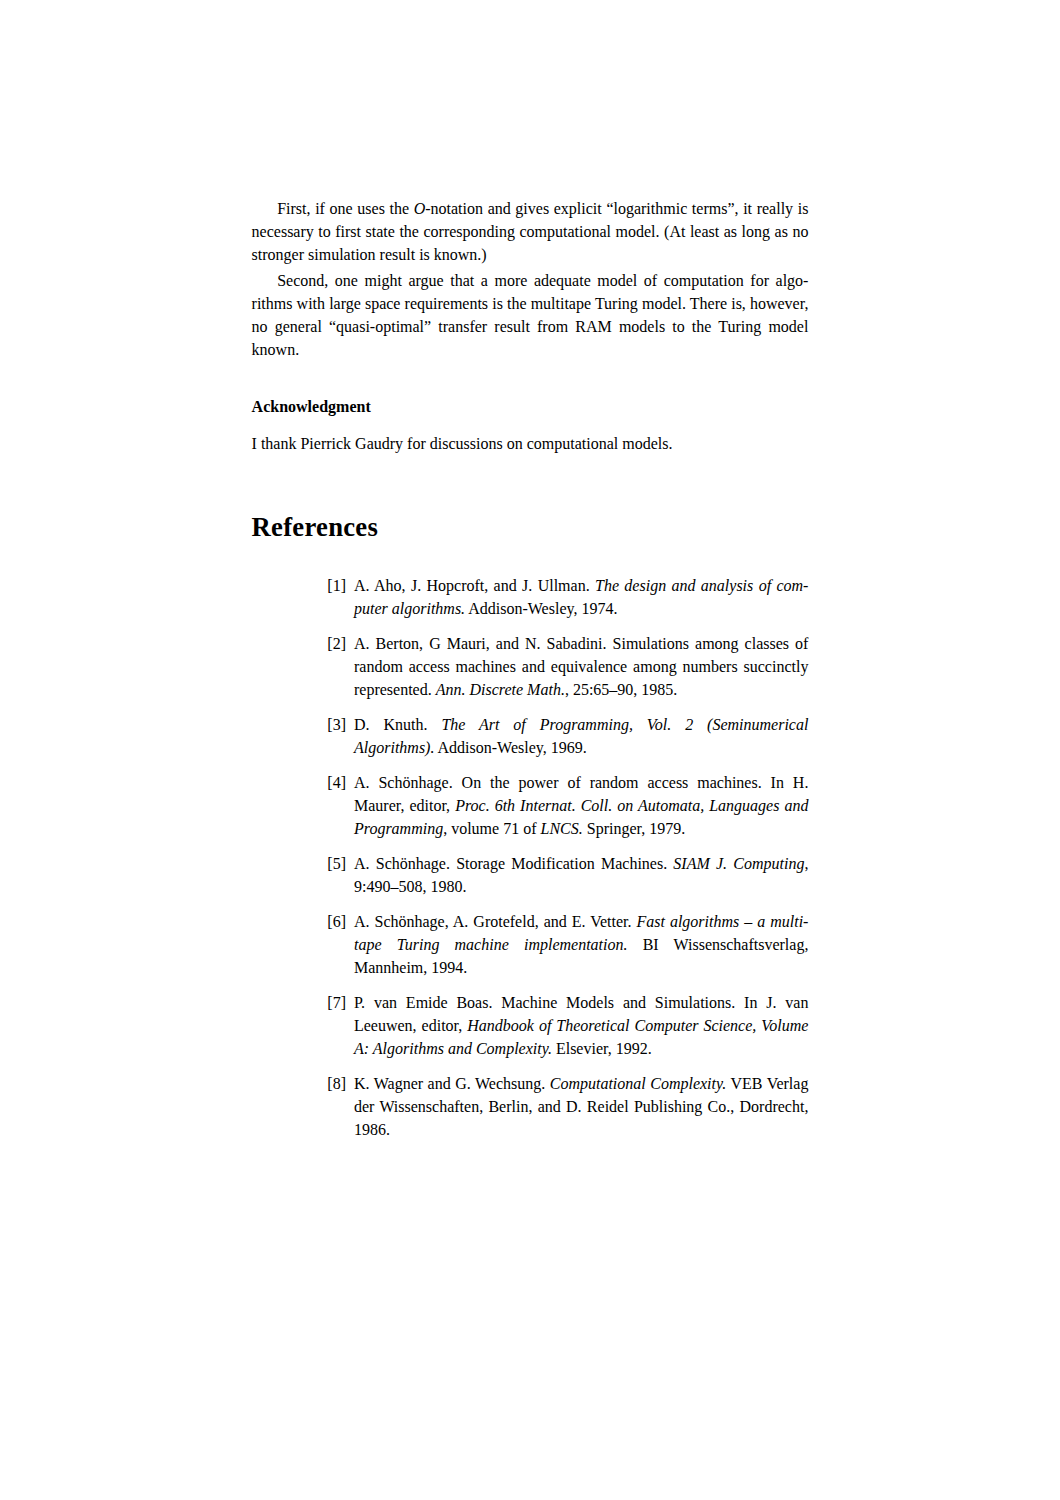First, if one uses the O-notation and gives explicit “logarithmic terms”, it really is necessary to first state the corresponding computational model. (At least as long as no stronger simulation result is known.)
Second, one might argue that a more adequate model of computation for algorithms with large space requirements is the multitape Turing model. There is, however, no general “quasi-optimal” transfer result from RAM models to the Turing model known.
Acknowledgment
I thank Pierrick Gaudry for discussions on computational models.
References
[1] A. Aho, J. Hopcroft, and J. Ullman. The design and analysis of computer algorithms. Addison-Wesley, 1974.
[2] A. Berton, G Mauri, and N. Sabadini. Simulations among classes of random access machines and equivalence among numbers succinctly represented. Ann. Discrete Math., 25:65–90, 1985.
[3] D. Knuth. The Art of Programming, Vol. 2 (Seminumerical Algorithms). Addison-Wesley, 1969.
[4] A. Schönhage. On the power of random access machines. In H. Maurer, editor, Proc. 6th Internat. Coll. on Automata, Languages and Programming, volume 71 of LNCS. Springer, 1979.
[5] A. Schönhage. Storage Modification Machines. SIAM J. Computing, 9:490–508, 1980.
[6] A. Schönhage, A. Grotefeld, and E. Vetter. Fast algorithms – a multitape Turing machine implementation. BI Wissenschaftsverlag, Mannheim, 1994.
[7] P. van Emide Boas. Machine Models and Simulations. In J. van Leeuwen, editor, Handbook of Theoretical Computer Science, Volume A: Algorithms and Complexity. Elsevier, 1992.
[8] K. Wagner and G. Wechsung. Computational Complexity. VEB Verlag der Wissenschaften, Berlin, and D. Reidel Publishing Co., Dordrecht, 1986.